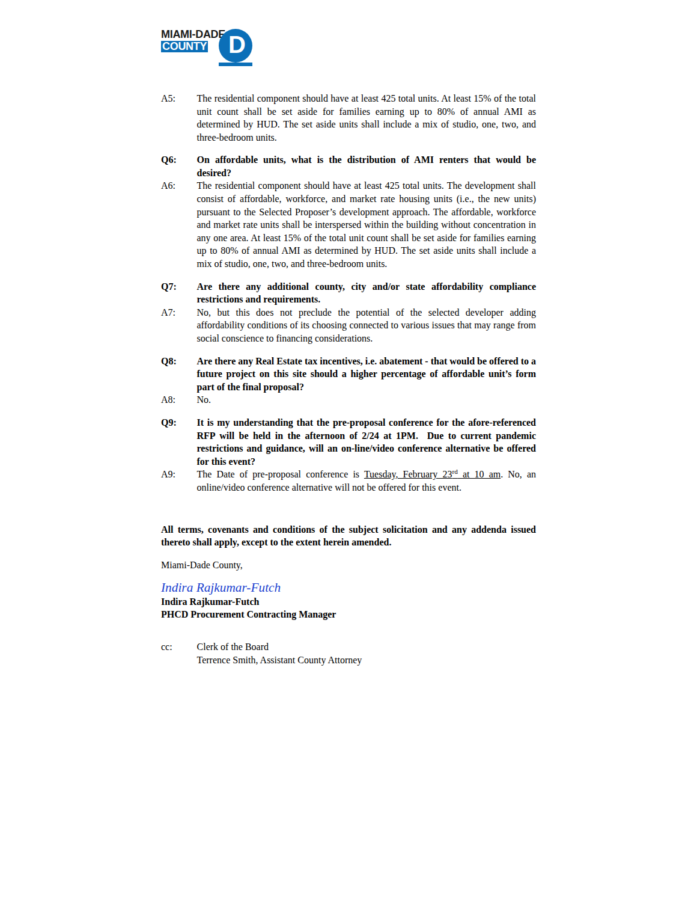MIAMI-DADE COUNTY
D
| A5: | The residential component should have at least 425 total units. At least 15% of the total unit count shall be set aside for families earning up to 80% of annual AMI as determined by HUD. The set aside units shall include a mix of studio, one, two, and three-bedroom units. |
| Q6: | On affordable units, what is the distribution of AMI renters that would be desired? |
| A6: | The residential component should have at least 425 total units. The development shall consist of affordable, workforce, and market rate housing units (i.e., the new units) pursuant to the Selected Proposer’s development approach. The affordable, workforce and market rate units shall be interspersed within the building without concentration in any one area. At least 15% of the total unit count shall be set aside for families earning up to 80% of annual AMI as determined by HUD. The set aside units shall include a mix of studio, one, two, and three-bedroom units. |
| Q7: | Are there any additional county, city and/or state affordability compliance restrictions and requirements. |
| A7: | No, but this does not preclude the potential of the selected developer adding affordability conditions of its choosing connected to various issues that may range from social conscience to financing considerations. |
| Q8: | Are there any Real Estate tax incentives, i.e. abatement - that would be offered to a future project on this site should a higher percentage of affordable unit’s form part of the final proposal? |
| A8: | No. |
| Q9: | It is my understanding that the pre-proposal conference for the afore-referenced RFP will be held in the afternoon of 2/24 at 1PM. Due to current pandemic restrictions and guidance, will an on-line/video conference alternative be offered for this event? |
| A9: | The Date of pre-proposal conference is Tuesday, February 23 rd at 10 am . No, an online/video conference alternative will not be offered for this event. |
All terms, covenants and conditions of the subject solicitation and any addenda issued thereto shall apply, except to the extent herein amended.
Miami-Dade County,
Indira Rajkumar-Futch
Indira Rajkumar-Futch
PHCD Procurement Contracting Manager
| cc: | Clerk of the Board |
| | Terrence Smith, Assistant County Attorney |